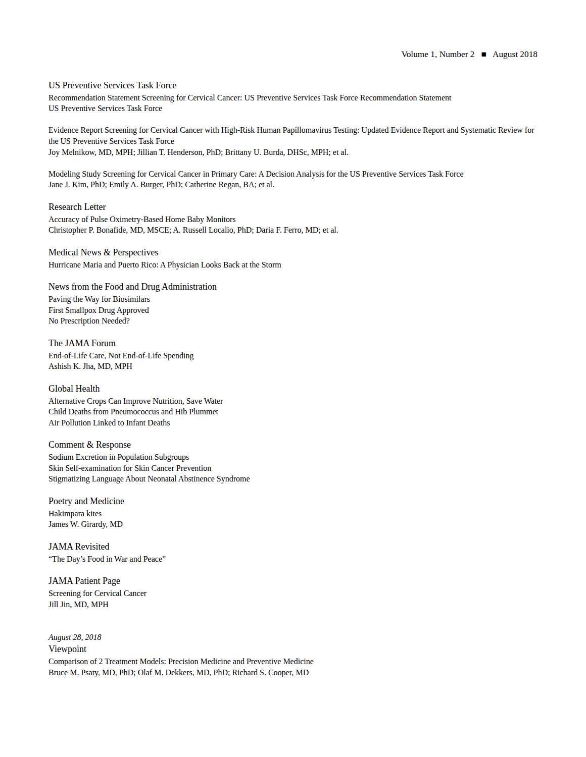Volume 1, Number 2 ■ August 2018
US Preventive Services Task Force
Recommendation Statement Screening for Cervical Cancer: US Preventive Services Task Force Recommendation Statement
US Preventive Services Task Force
Evidence Report Screening for Cervical Cancer with High-Risk Human Papillomavirus Testing: Updated Evidence Report and Systematic Review for the US Preventive Services Task Force
Joy Melnikow, MD, MPH; Jillian T. Henderson, PhD; Brittany U. Burda, DHSc, MPH; et al.
Modeling Study Screening for Cervical Cancer in Primary Care: A Decision Analysis for the US Preventive Services Task Force
Jane J. Kim, PhD; Emily A. Burger, PhD; Catherine Regan, BA; et al.
Research Letter
Accuracy of Pulse Oximetry-Based Home Baby Monitors
Christopher P. Bonafide, MD, MSCE; A. Russell Localio, PhD; Daria F. Ferro, MD; et al.
Medical News & Perspectives
Hurricane Maria and Puerto Rico: A Physician Looks Back at the Storm
News from the Food and Drug Administration
Paving the Way for Biosimilars
First Smallpox Drug Approved
No Prescription Needed?
The JAMA Forum
End-of-Life Care, Not End-of-Life Spending
Ashish K. Jha, MD, MPH
Global Health
Alternative Crops Can Improve Nutrition, Save Water
Child Deaths from Pneumococcus and Hib Plummet
Air Pollution Linked to Infant Deaths
Comment & Response
Sodium Excretion in Population Subgroups
Skin Self-examination for Skin Cancer Prevention
Stigmatizing Language About Neonatal Abstinence Syndrome
Poetry and Medicine
Hakimpara kites
James W. Girardy, MD
JAMA Revisited
“The Day’s Food in War and Peace”
JAMA Patient Page
Screening for Cervical Cancer
Jill Jin, MD, MPH
August 28, 2018
Viewpoint
Comparison of 2 Treatment Models: Precision Medicine and Preventive Medicine
Bruce M. Psaty, MD, PhD; Olaf M. Dekkers, MD, PhD; Richard S. Cooper, MD